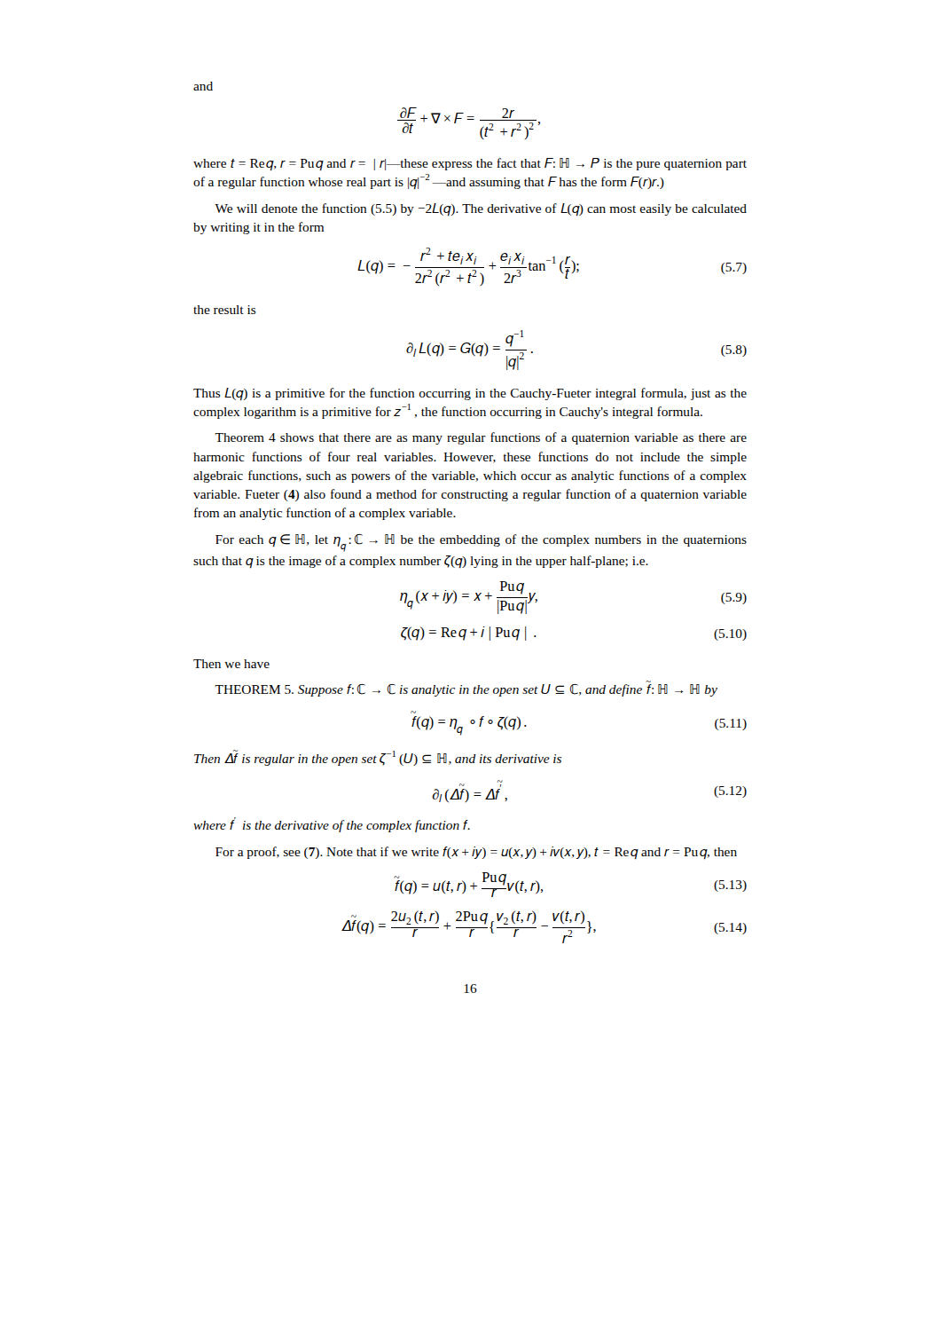and
∂F ∂t + ∇ × F = 2r (t2+r2)2 ,
where t=Req, r=Puq and r=|r|—these express the fact that F:ℍ→P is the pure quaternion part of a regular function whose real part is |q|−2—and assuming that F has the form F(r)r.)
We will denote the function (5.5) by −2L(q). The derivative of L(q) can most easily be calculated by writing it in the form
L(q) = − r2+teixi 2r2(r2+t2) + eixi 2r3 tan−1 (rt) ; (5.7)
the result is
∂l L(q) = G(q) = q−1 |q|2 . (5.8)
Thus L(q) is a primitive for the function occurring in the Cauchy-Fueter integral formula, just as the complex logarithm is a primitive for z−1, the function occurring in Cauchy's integral formula.
Theorem 4 shows that there are as many regular functions of a quaternion variable as there are harmonic functions of four real variables. However, these functions do not include the simple algebraic functions, such as powers of the variable, which occur as analytic functions of a complex variable. Fueter (4) also found a method for constructing a regular function of a quaternion variable from an analytic function of a complex variable.
For each q∈ℍ, let ηq:ℂ→ℍ be the embedding of the complex numbers in the quaternions such that q is the image of a complex number ζ(q) lying in the upper half-plane; i.e.
ηq (x+iy) = x + Puq |Puq| y , (5.9)
ζ(q) = Req + i |Puq| . (5.10)
Then we have
THEOREM 5. Suppose f:ℂ→ℂ is analytic in the open set U⊆ℂ, and define f~:ℍ→ℍ by
f~ (q) = ηq ∘ f ∘ ζ (q) . (5.11)
Then Δf~ is regular in the open set ζ−1(U)⊆ℍ, and its derivative is
∂l ( Δf~ ) = Δ f′~ , (5.12)
where f′ is the derivative of the complex function f.
For a proof, see (7). Note that if we write f(x+iy)=u(x,y)+iv(x,y), t=Req and r=Puq, then
f~ (q) = u(t,r) + Puq r v(t,r) , (5.13)
Δ f~ (q) = 2u2(t,r) r + 2Puq r { v2(t,r) r − v(t,r) r2 } , (5.14)
16